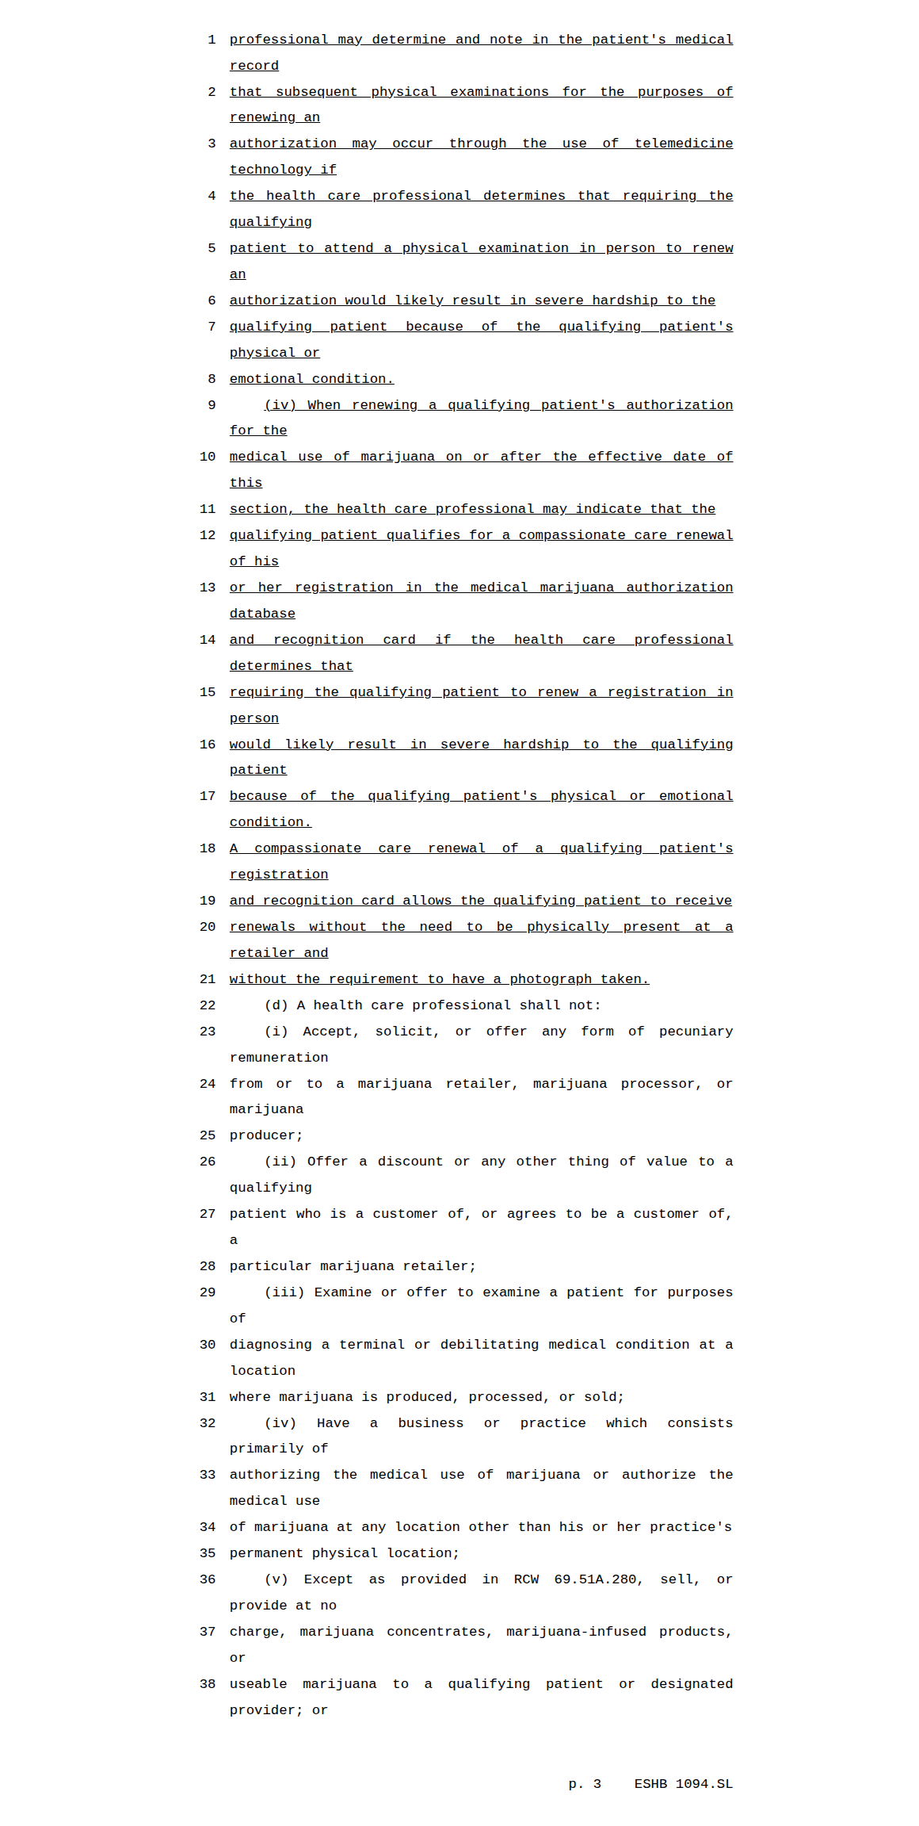professional may determine and note in the patient's medical record
that subsequent physical examinations for the purposes of renewing an
authorization may occur through the use of telemedicine technology if
the health care professional determines that requiring the qualifying
patient to attend a physical examination in person to renew an
authorization would likely result in severe hardship to the
qualifying patient because of the qualifying patient's physical or
emotional condition.
(iv) When renewing a qualifying patient's authorization for the
medical use of marijuana on or after the effective date of this
section, the health care professional may indicate that the
qualifying patient qualifies for a compassionate care renewal of his
or her registration in the medical marijuana authorization database
and recognition card if the health care professional determines that
requiring the qualifying patient to renew a registration in person
would likely result in severe hardship to the qualifying patient
because of the qualifying patient's physical or emotional condition.
A compassionate care renewal of a qualifying patient's registration
and recognition card allows the qualifying patient to receive
renewals without the need to be physically present at a retailer and
without the requirement to have a photograph taken.
(d) A health care professional shall not:
(i) Accept, solicit, or offer any form of pecuniary remuneration
from or to a marijuana retailer, marijuana processor, or marijuana
producer;
(ii) Offer a discount or any other thing of value to a qualifying
patient who is a customer of, or agrees to be a customer of, a
particular marijuana retailer;
(iii) Examine or offer to examine a patient for purposes of
diagnosing a terminal or debilitating medical condition at a location
where marijuana is produced, processed, or sold;
(iv) Have a business or practice which consists primarily of
authorizing the medical use of marijuana or authorize the medical use
of marijuana at any location other than his or her practice's
permanent physical location;
(v) Except as provided in RCW 69.51A.280, sell, or provide at no
charge, marijuana concentrates, marijuana-infused products, or
useable marijuana to a qualifying patient or designated provider; or
p. 3 ESHB 1094.SL